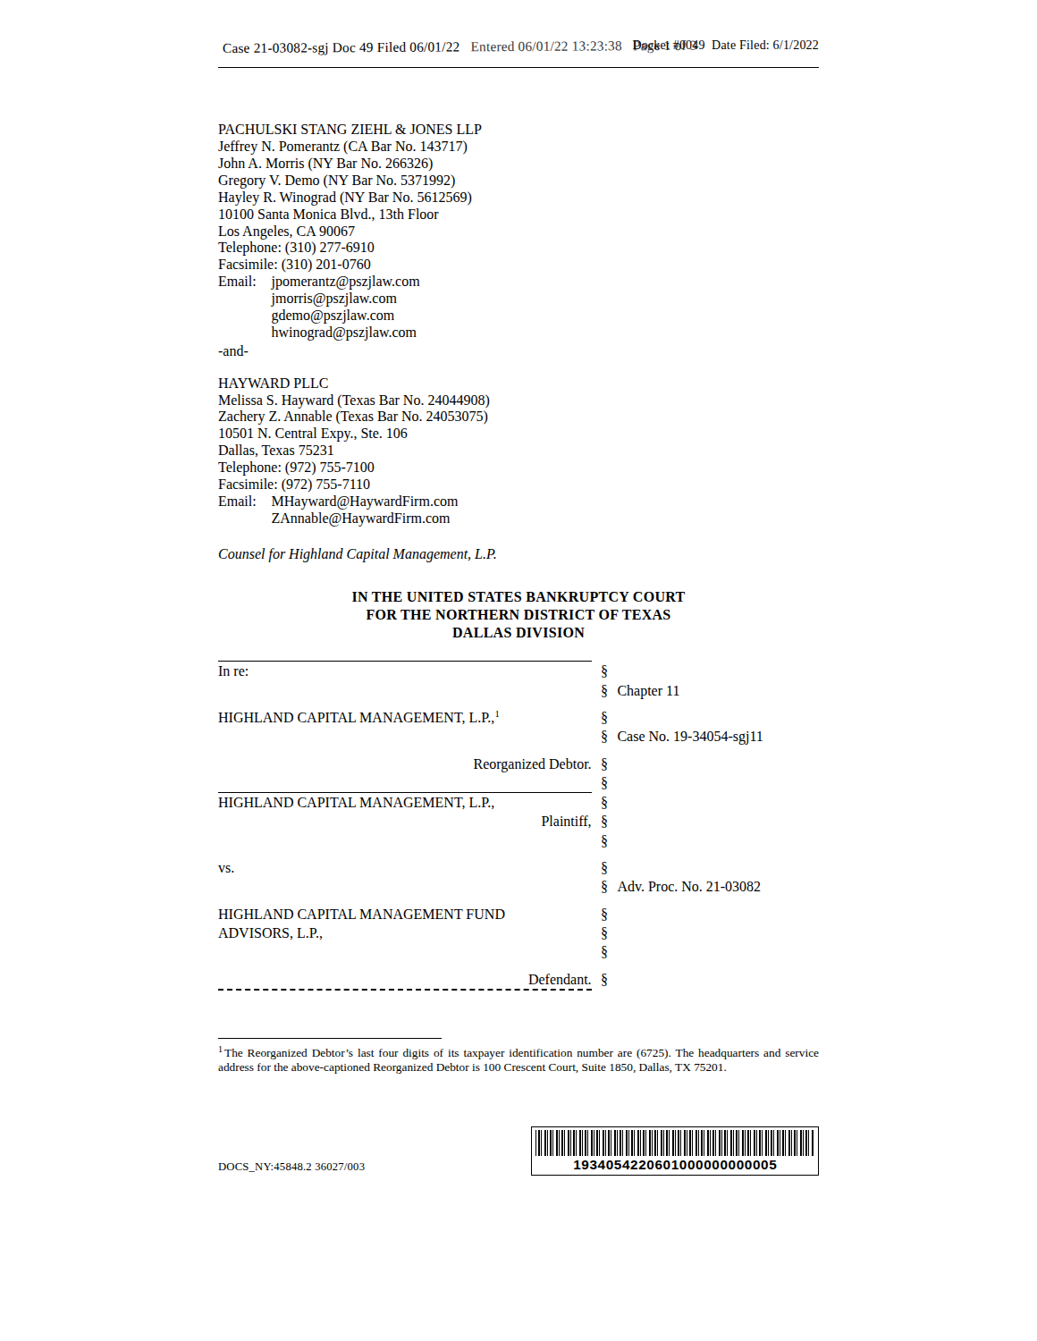Case 21-03082-sgj Doc 49 Filed 06/01/22 Entered 06/01/22 13:23:38 Page 1 of 3
Docket #0049 Date Filed: 6/1/2022
PACHULSKI STANG ZIEHL & JONES LLP
Jeffrey N. Pomerantz (CA Bar No. 143717)
John A. Morris (NY Bar No. 266326)
Gregory V. Demo (NY Bar No. 5371992)
Hayley R. Winograd (NY Bar No. 5612569)
10100 Santa Monica Blvd., 13th Floor
Los Angeles, CA 90067
Telephone: (310) 277-6910
Facsimile: (310) 201-0760
Email: jpomerantz@pszjlaw.com
jmorris@pszjlaw.com
gdemo@pszjlaw.com
hwinograd@pszjlaw.com
-and-
HAYWARD PLLC
Melissa S. Hayward (Texas Bar No. 24044908)
Zachery Z. Annable (Texas Bar No. 24053075)
10501 N. Central Expy., Ste. 106
Dallas, Texas 75231
Telephone: (972) 755-7100
Facsimile: (972) 755-7110
Email: MHayward@HaywardFirm.com
ZAnnable@HaywardFirm.com
Counsel for Highland Capital Management, L.P.
IN THE UNITED STATES BANKRUPTCY COURT
FOR THE NORTHERN DISTRICT OF TEXAS
DALLAS DIVISION
| In re: | § § | Chapter 11 |
| HIGHLAND CAPITAL MANAGEMENT, L.P., 1 | § § | Case No. 19-34054-sgj11 |
| Reorganized Debtor. | § § | |
| HIGHLAND CAPITAL MANAGEMENT, L.P., | § | |
| Plaintiff, | § § | |
| vs. | § § | Adv. Proc. No. 21-03082 |
| HIGHLAND CAPITAL MANAGEMENT FUND ADVISORS, L.P., | § § § | |
| Defendant. | § | |
1 The Reorganized Debtor’s last four digits of its taxpayer identification number are (6725). The headquarters and service address for the above-captioned Reorganized Debtor is 100 Crescent Court, Suite 1850, Dallas, TX 75201.
DOCS_NY:45848.2 36027/003
1934054220601000000000005